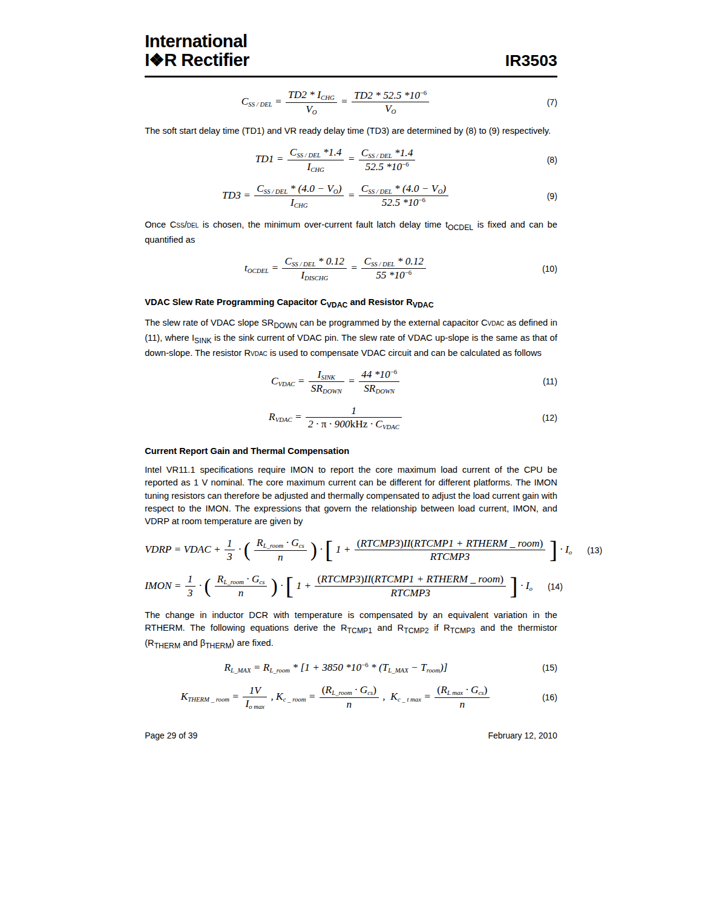International
I❖R Rectifier
IR3503
CSS / DEL = TD2 * ICHG VO = TD2 * 52.5 *10−6 VO
(7)
The soft start delay time (TD1) and VR ready delay time (TD3) are determined by (8) to (9) respectively.
TD1 = CSS / DEL *1.4 ICHG = CSS / DEL *1.452.5 *10−6
(8)
TD3 = CSS / DEL * (4.0 − VO) ICHG = CSS / DEL * (4.0 − VO) 52.5 *10−6
(9)
Once Css/del is chosen, the minimum over-current fault latch delay time tOCDEL is fixed and can be quantified as
tOCDEL = CSS / DEL * 0.12 IDISCHG = CSS / DEL * 0.1255 *10−6
(10)
VDAC Slew Rate Programming Capacitor CVDAC and Resistor RVDAC
The slew rate of VDAC slope SRDOWN can be programmed by the external capacitor Cvdac as defined in (11), where ISINK is the sink current of VDAC pin. The slew rate of VDAC up-slope is the same as that of down-slope. The resistor Rvdac is used to compensate VDAC circuit and can be calculated as follows
CVDAC = ISINK SRDOWN = 44 *10−6 SRDOWN
(11)
RVDAC = 12 · π · 900kHz · CVDAC
(12)
Current Report Gain and Thermal Compensation
Intel VR11.1 specifications require IMON to report the core maximum load current of the CPU be reported as 1 V nominal. The core maximum current can be different for different platforms. The IMON tuning resistors can therefore be adjusted and thermally compensated to adjust the load current gain with respect to the IMON. The expressions that govern the relationship between load current, IMON, and VDRP at room temperature are given by
VDRP = VDAC + 13 · ( RL_room · Gcs n ) · [ 1 + (RTCMP3) II(RTCMP1 + RTHERM _ room) RTCMP3 ] · Io
(13)
IMON = 13 · ( RL_room · Gcs n ) · [ 1 + (RTCMP3) II(RTCMP1 + RTHERM _ room) RTCMP3 ] · Io
(14)
The change in inductor DCR with temperature is compensated by an equivalent variation in the RTHERM. The following equations derive the RTCMP1 and RTCMP2 if RTCMP3 and the thermistor (RTHERM and βTHERM) are fixed.
RL_MAX = RL_room * [1 + 3850 *10−6 * (TL_MAX − Troom)]
(15)
KTHERM _ room = 1V Io max , Kc _ room = (RL_room · Gcs) n , Kc _ t max = (RL max · Gcs) n
(16)
Page 29 of 39
February 12, 2010